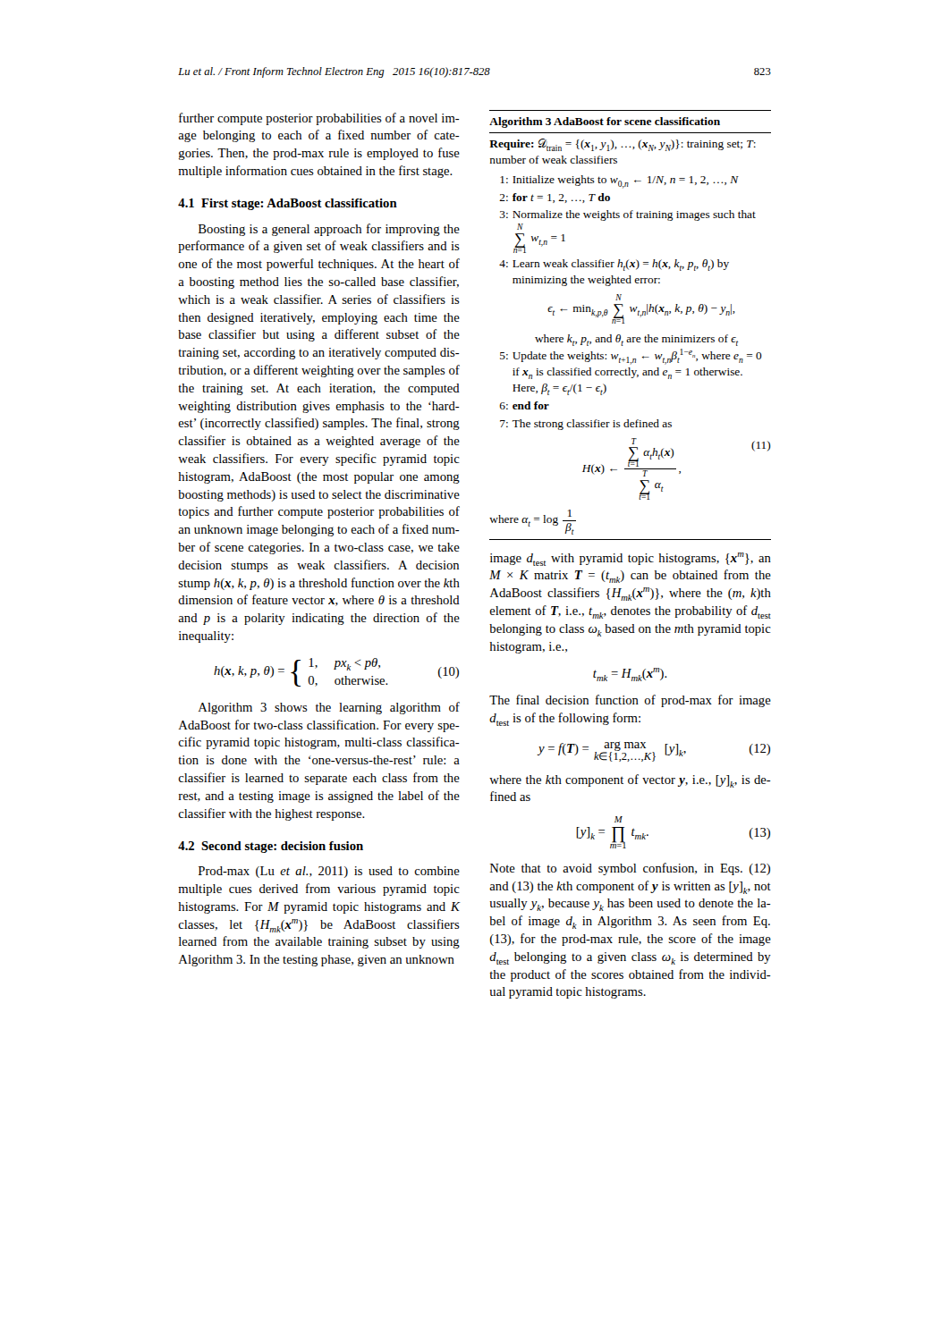Lu et al. / Front Inform Technol Electron Eng 2015 16(10):817-828
823
further compute posterior probabilities of a novel image belonging to each of a fixed number of categories. Then, the prod-max rule is employed to fuse multiple information cues obtained in the first stage.
4.1 First stage: AdaBoost classification
Boosting is a general approach for improving the performance of a given set of weak classifiers and is one of the most powerful techniques. At the heart of a boosting method lies the so-called base classifier, which is a weak classifier. A series of classifiers is then designed iteratively, employing each time the base classifier but using a different subset of the training set, according to an iteratively computed distribution, or a different weighting over the samples of the training set. At each iteration, the computed weighting distribution gives emphasis to the ‘hardest’ (incorrectly classified) samples. The final, strong classifier is obtained as a weighted average of the weak classifiers. For every specific pyramid topic histogram, AdaBoost (the most popular one among boosting methods) is used to select the discriminative topics and further compute posterior probabilities of an unknown image belonging to each of a fixed number of scene categories. In a two-class case, we take decision stumps as weak classifiers. A decision stump h(x, k, p, θ) is a threshold function over the kth dimension of feature vector x, where θ is a threshold and p is a polarity indicating the direction of the inequality:
h(x, k, p, θ) = {
1, pxk < pθ,
0, otherwise.
(10)
Algorithm 3 shows the learning algorithm of AdaBoost for two-class classification. For every specific pyramid topic histogram, multi-class classification is done with the ‘one-versus-the-rest’ rule: a classifier is learned to separate each class from the rest, and a testing image is assigned the label of the classifier with the highest response.
4.2 Second stage: decision fusion
Prod-max (Lu et al., 2011) is used to combine multiple cues derived from various pyramid topic histograms. For M pyramid topic histograms and K classes, let {Hmk(xm)} be AdaBoost classifiers learned from the available training subset by using Algorithm 3. In the testing phase, given an unknown
Algorithm 3 AdaBoost for scene classification
Require: 𝒟train = {(x1, y1), …, (xN, yN)}: training set; T: number of weak classifiers
Initialize weights to w0,n ← 1/N, n = 1, 2, …, N
for t = 1, 2, …, T do
Normalize the weights of training images such that N∑n=1 wt,n = 1
Learn weak classifier ht(x) = h(x, kt, pt, θt) by minimizing the weighted error:
ϵt ← mink,p,θ N∑n=1 wt,n|h(xn, k, p, θ) − yn|,
where kt, pt, and θt are the minimizers of ϵt
Update the weights: wt+1,n ← wt,nβt1−en, where en = 0 if xn is classified correctly, and en = 1 otherwise. Here, βt = ϵt/(1 − ϵt)
end for
The strong classifier is defined as
(11) H(x) ← T∑t=1 αtht(x) T∑t=1 αt ,
where αt = log 1 βt
image dtest with pyramid topic histograms, {xm}, an M × K matrix T = (tmk) can be obtained from the AdaBoost classifiers {Hmk(xm)}, where the (m, k)th element of T, i.e., tmk, denotes the probability of dtest belonging to class ωk based on the mth pyramid topic histogram, i.e.,
tmk = Hmk(xm).
The final decision function of prod-max for image dtest is of the following form:
y = f(T) = arg max k∈{1,2,…,K} [y]k,
(12)
where the kth component of vector y, i.e., [y]k, is defined as
[y]k = M∏m=1 tmk.
(13)
Note that to avoid symbol confusion, in Eqs. (12) and (13) the kth component of y is written as [y]k, not usually yk, because yk has been used to denote the label of image dk in Algorithm 3. As seen from Eq. (13), for the prod-max rule, the score of the image dtest belonging to a given class ωk is determined by the product of the scores obtained from the individual pyramid topic histograms.